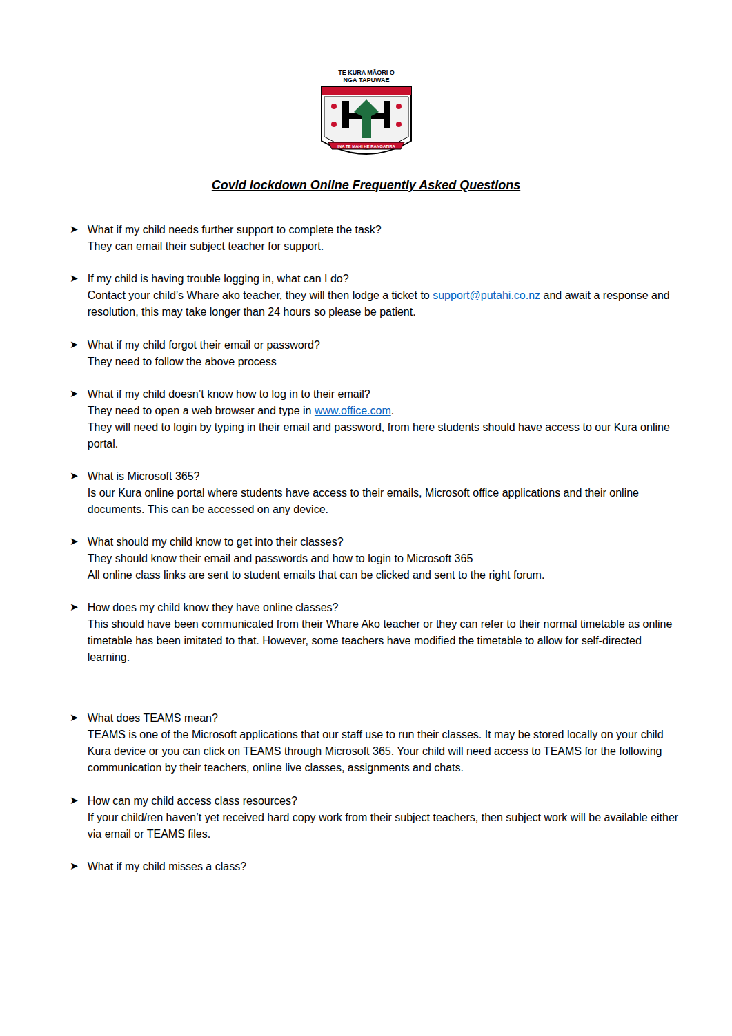TE KURA MĀORI O NGĀ TAPUWAE INA TE MAHI HE RANGATIRA
Covid lockdown Online Frequently Asked Questions
What if my child needs further support to complete the task? They can email their subject teacher for support.
If my child is having trouble logging in, what can I do? Contact your child’s Whare ako teacher, they will then lodge a ticket to support@putahi.co.nz and await a response and resolution, this may take longer than 24 hours so please be patient.
What if my child forgot their email or password? They need to follow the above process
What if my child doesn’t know how to log in to their email? They need to open a web browser and type in www.office.com. They will need to login by typing in their email and password, from here students should have access to our Kura online portal.
What is Microsoft 365? Is our Kura online portal where students have access to their emails, Microsoft office applications and their online documents. This can be accessed on any device.
What should my child know to get into their classes? They should know their email and passwords and how to login to Microsoft 365 All online class links are sent to student emails that can be clicked and sent to the right forum.
How does my child know they have online classes? This should have been communicated from their Whare Ako teacher or they can refer to their normal timetable as online timetable has been imitated to that. However, some teachers have modified the timetable to allow for self-directed learning.
What does TEAMS mean? TEAMS is one of the Microsoft applications that our staff use to run their classes. It may be stored locally on your child Kura device or you can click on TEAMS through Microsoft 365. Your child will need access to TEAMS for the following communication by their teachers, online live classes, assignments and chats.
How can my child access class resources? If your child/ren haven’t yet received hard copy work from their subject teachers, then subject work will be available either via email or TEAMS files.
What if my child misses a class?